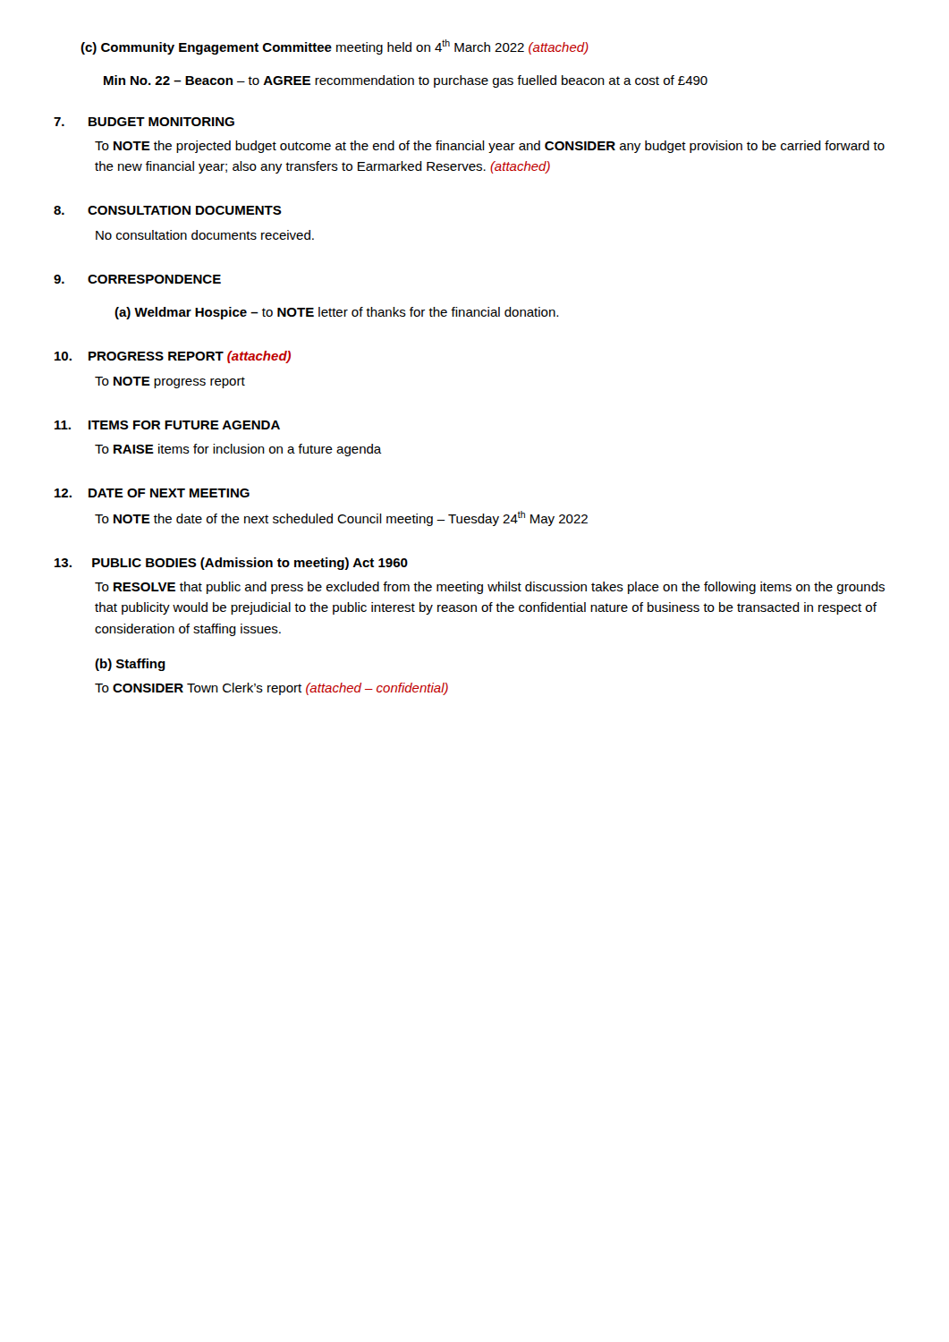(c) Community Engagement Committee meeting held on 4th March 2022 (attached)
Min No. 22 – Beacon – to AGREE recommendation to purchase gas fuelled beacon at a cost of £490
7.
BUDGET MONITORING
To NOTE the projected budget outcome at the end of the financial year and CONSIDER any budget provision to be carried forward to the new financial year; also any transfers to Earmarked Reserves. (attached)
8.
CONSULTATION DOCUMENTS
No consultation documents received.
9.
CORRESPONDENCE
(a) Weldmar Hospice – to NOTE letter of thanks for the financial donation.
10.
PROGRESS REPORT (attached)
To NOTE progress report
11.
ITEMS FOR FUTURE AGENDA
To RAISE items for inclusion on a future agenda
12.
DATE OF NEXT MEETING
To NOTE the date of the next scheduled Council meeting – Tuesday 24th May 2022
13.
PUBLIC BODIES (Admission to meeting) Act 1960
To RESOLVE that public and press be excluded from the meeting whilst discussion takes place on the following items on the grounds that publicity would be prejudicial to the public interest by reason of the confidential nature of business to be transacted in respect of consideration of staffing issues.
(b) Staffing
To CONSIDER Town Clerk’s report (attached – confidential)